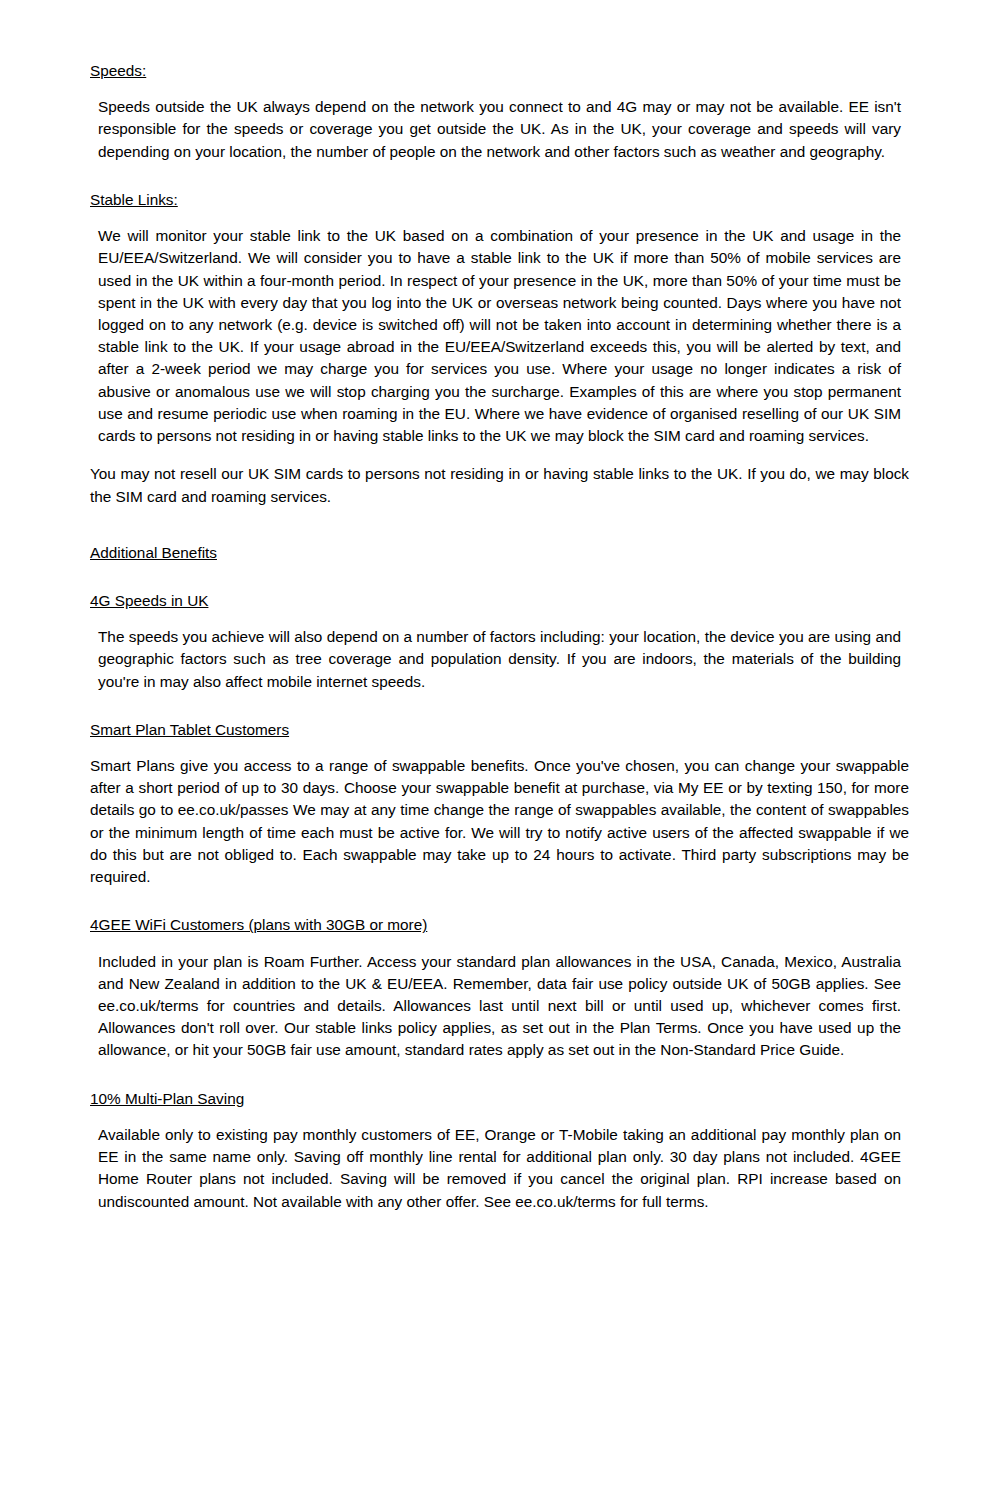Speeds:
Speeds outside the UK always depend on the network you connect to and 4G may or may not be available. EE isn't responsible for the speeds or coverage you get outside the UK. As in the UK, your coverage and speeds will vary depending on your location, the number of people on the network and other factors such as weather and geography.
Stable Links:
We will monitor your stable link to the UK based on a combination of your presence in the UK and usage in the EU/EEA/Switzerland. We will consider you to have a stable link to the UK if more than 50% of mobile services are used in the UK within a four-month period. In respect of your presence in the UK, more than 50% of your time must be spent in the UK with every day that you log into the UK or overseas network being counted. Days where you have not logged on to any network (e.g. device is switched off) will not be taken into account in determining whether there is a stable link to the UK. If your usage abroad in the EU/EEA/Switzerland exceeds this, you will be alerted by text, and after a 2-week period we may charge you for services you use. Where your usage no longer indicates a risk of abusive or anomalous use we will stop charging you the surcharge. Examples of this are where you stop permanent use and resume periodic use when roaming in the EU. Where we have evidence of organised reselling of our UK SIM cards to persons not residing in or having stable links to the UK we may block the SIM card and roaming services.
You may not resell our UK SIM cards to persons not residing in or having stable links to the UK. If you do, we may block the SIM card and roaming services.
Additional Benefits
4G Speeds in UK
The speeds you achieve will also depend on a number of factors including: your location, the device you are using and geographic factors such as tree coverage and population density. If you are indoors, the materials of the building you're in may also affect mobile internet speeds.
Smart Plan Tablet Customers
Smart Plans give you access to a range of swappable benefits. Once you've chosen, you can change your swappable after a short period of up to 30 days. Choose your swappable benefit at purchase, via My EE or by texting 150, for more details go to ee.co.uk/passes We may at any time change the range of swappables available, the content of swappables or the minimum length of time each must be active for. We will try to notify active users of the affected swappable if we do this but are not obliged to. Each swappable may take up to 24 hours to activate. Third party subscriptions may be required.
4GEE WiFi Customers (plans with 30GB or more)
Included in your plan is Roam Further. Access your standard plan allowances in the USA, Canada, Mexico, Australia and New Zealand in addition to the UK & EU/EEA. Remember, data fair use policy outside UK of 50GB applies. See ee.co.uk/terms for countries and details. Allowances last until next bill or until used up, whichever comes first. Allowances don't roll over. Our stable links policy applies, as set out in the Plan Terms. Once you have used up the allowance, or hit your 50GB fair use amount, standard rates apply as set out in the Non-Standard Price Guide.
10% Multi-Plan Saving
Available only to existing pay monthly customers of EE, Orange or T-Mobile taking an additional pay monthly plan on EE in the same name only. Saving off monthly line rental for additional plan only. 30 day plans not included. 4GEE Home Router plans not included. Saving will be removed if you cancel the original plan. RPI increase based on undiscounted amount. Not available with any other offer. See ee.co.uk/terms for full terms.